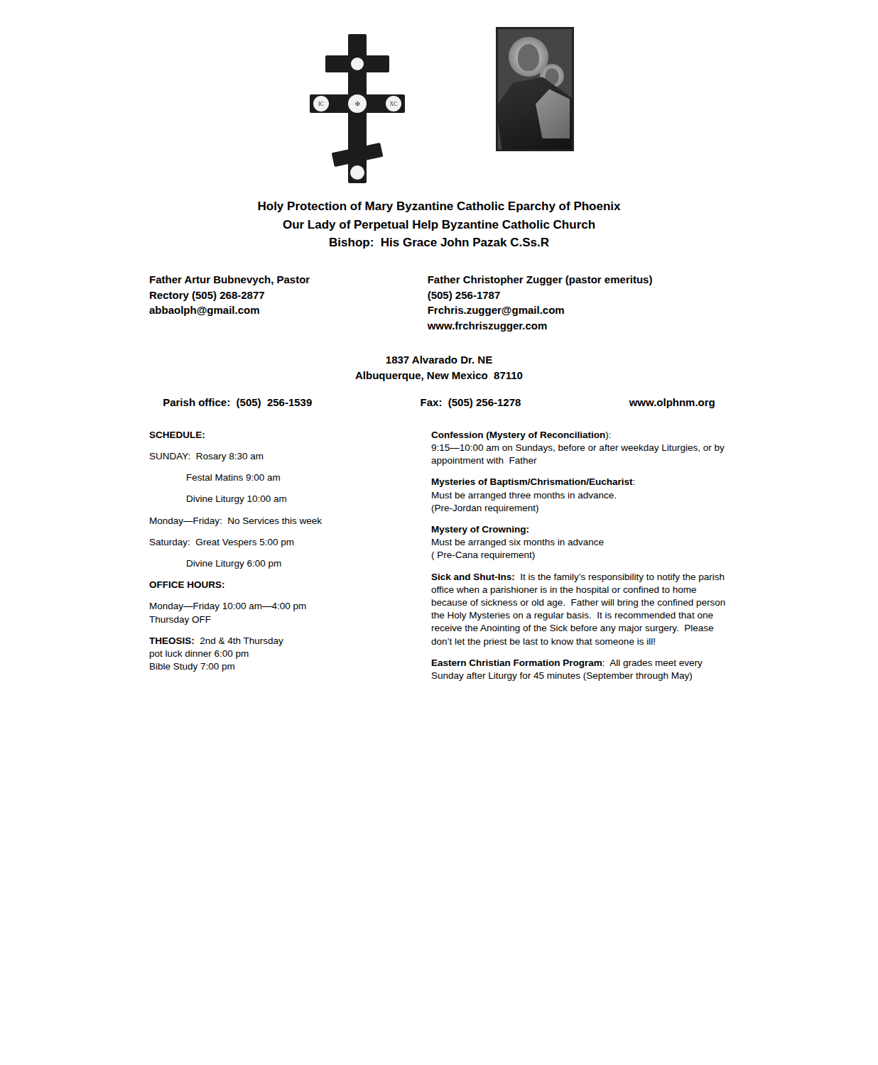IC XC ✠
Holy Protection of Mary Byzantine Catholic Eparchy of Phoenix
Our Lady of Perpetual Help Byzantine Catholic Church
Bishop: His Grace John Pazak C.Ss.R
Father Artur Bubnevych, Pastor
Rectory (505) 268-2877
abbaolph@gmail.com
Father Christopher Zugger (pastor emeritus)
(505) 256-1787
Frchris.zugger@gmail.com
www.frchriszugger.com
1837 Alvarado Dr. NE
Albuquerque, New Mexico 87110
Parish office: (505) 256-1539 Fax: (505) 256-1278 www.olphnm.org
SCHEDULE:
SUNDAY: Rosary 8:30 am
Festal Matins 9:00 am
Divine Liturgy 10:00 am
Monday—Friday: No Services this week
Saturday: Great Vespers 5:00 pm
Divine Liturgy 6:00 pm
OFFICE HOURS:
Monday—Friday 10:00 am—4:00 pm
Thursday OFF
THEOSIS: 2nd & 4th Thursday
pot luck dinner 6:00 pm
Bible Study 7:00 pm
Confession (Mystery of Reconciliation):
9:15—10:00 am on Sundays, before or after weekday Liturgies, or by appointment with Father
Mysteries of Baptism/Chrismation/Eucharist:
Must be arranged three months in advance.
(Pre-Jordan requirement)
Mystery of Crowning:
Must be arranged six months in advance
( Pre-Cana requirement)
Sick and Shut-Ins: It is the family’s responsibility to notify the parish office when a parishioner is in the hospital or confined to home because of sickness or old age. Father will bring the confined person the Holy Mysteries on a regular basis. It is recommended that one receive the Anointing of the Sick before any major surgery. Please don’t let the priest be last to know that someone is ill!
Eastern Christian Formation Program: All grades meet every Sunday after Liturgy for 45 minutes (September through May)